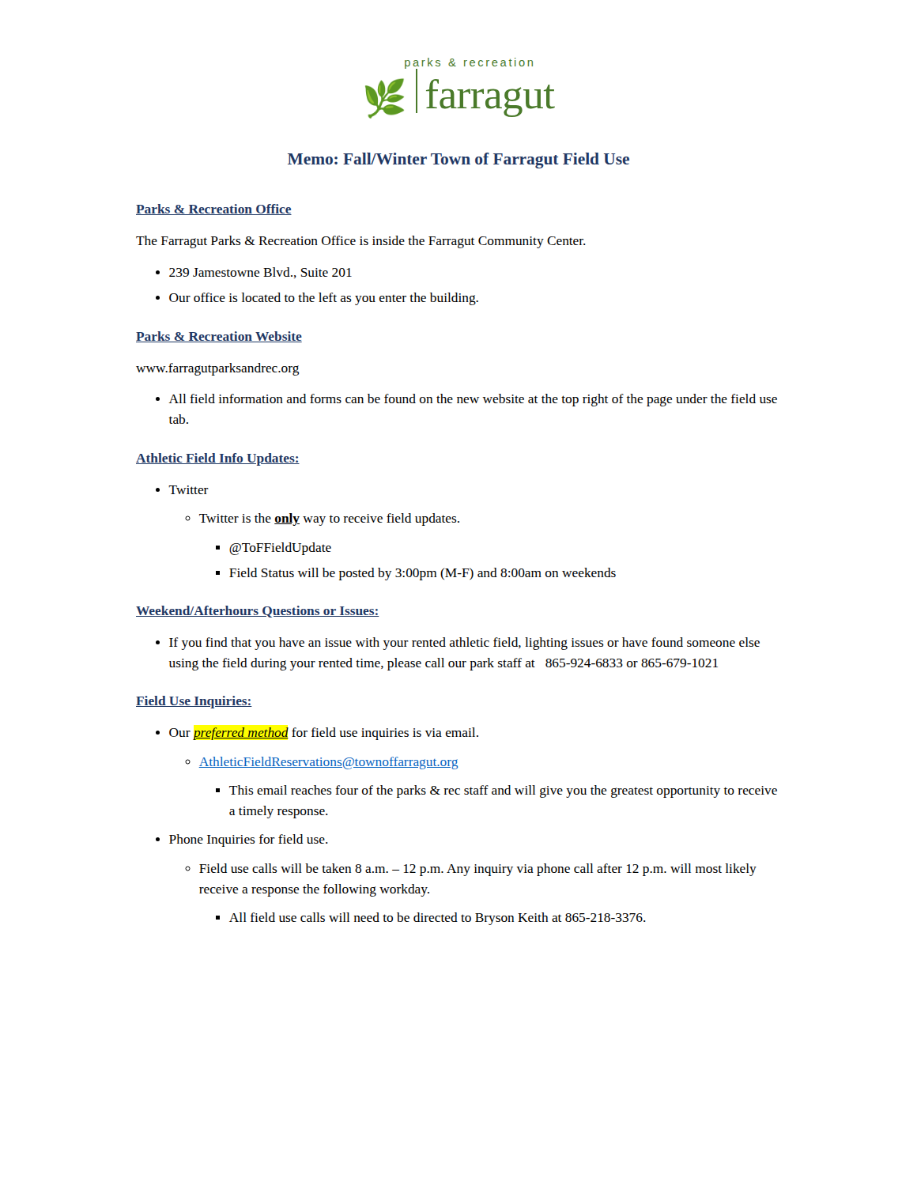parks & recreation
🌿 farragut
Memo: Fall/Winter Town of Farragut Field Use
Parks & Recreation Office
The Farragut Parks & Recreation Office is inside the Farragut Community Center.
239 Jamestowne Blvd., Suite 201
Our office is located to the left as you enter the building.
Parks & Recreation Website
www.farragutparksandrec.org
All field information and forms can be found on the new website at the top right of the page under the field use tab.
Athletic Field Info Updates:
Twitter
Twitter is the only way to receive field updates.
@ToFFieldUpdate
Field Status will be posted by 3:00pm (M-F) and 8:00am on weekends
Weekend/Afterhours Questions or Issues:
If you find that you have an issue with your rented athletic field, lighting issues or have found someone else using the field during your rented time, please call our park staff at 865-924-6833 or 865-679-1021
Field Use Inquiries:
Our preferred method for field use inquiries is via email.
AthleticFieldReservations@townoffarragut.org
This email reaches four of the parks & rec staff and will give you the greatest opportunity to receive a timely response.
Phone Inquiries for field use.
Field use calls will be taken 8 a.m. – 12 p.m. Any inquiry via phone call after 12 p.m. will most likely receive a response the following workday.
All field use calls will need to be directed to Bryson Keith at 865-218-3376.